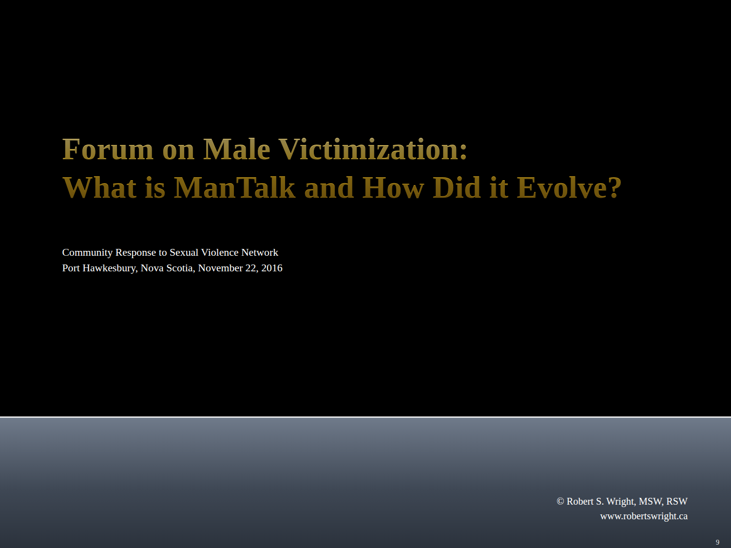Forum on Male Victimization:
What is ManTalk and How Did it Evolve?
Community Response to Sexual Violence Network
Port Hawkesbury, Nova Scotia, November 22, 2016
© Robert S. Wright, MSW, RSW
www.robertswright.ca
9